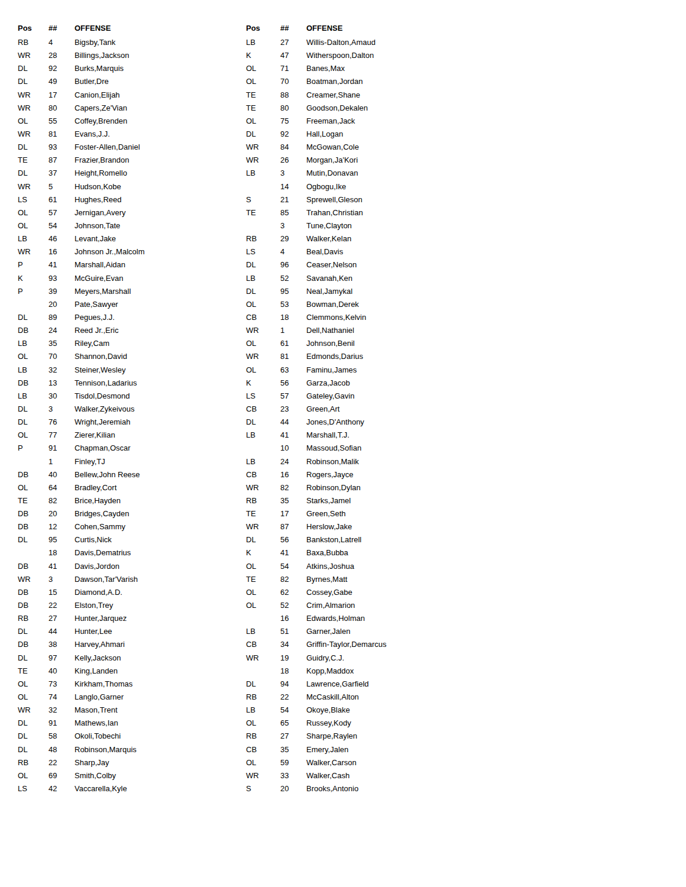| Pos | ## | OFFENSE |
| --- | --- | --- |
| RB | 4 | Bigsby,Tank |
| WR | 28 | Billings,Jackson |
| DL | 92 | Burks,Marquis |
| DL | 49 | Butler,Dre |
| WR | 17 | Canion,Elijah |
| WR | 80 | Capers,Ze'Vian |
| OL | 55 | Coffey,Brenden |
| WR | 81 | Evans,J.J. |
| DL | 93 | Foster-Allen,Daniel |
| TE | 87 | Frazier,Brandon |
| DL | 37 | Height,Romello |
| WR | 5 | Hudson,Kobe |
| LS | 61 | Hughes,Reed |
| OL | 57 | Jernigan,Avery |
| OL | 54 | Johnson,Tate |
| LB | 46 | Levant,Jake |
| WR | 16 | Johnson Jr.,Malcolm |
| P | 41 | Marshall,Aidan |
| K | 93 | McGuire,Evan |
| P | 39 | Meyers,Marshall |
| | 20 | Pate,Sawyer |
| DL | 89 | Pegues,J.J. |
| DB | 24 | Reed Jr.,Eric |
| LB | 35 | Riley,Cam |
| OL | 70 | Shannon,David |
| LB | 32 | Steiner,Wesley |
| DB | 13 | Tennison,Ladarius |
| LB | 30 | Tisdol,Desmond |
| DL | 3 | Walker,Zykeivous |
| DL | 76 | Wright,Jeremiah |
| OL | 77 | Zierer,Kilian |
| P | 91 | Chapman,Oscar |
| | 1 | Finley,TJ |
| DB | 40 | Bellew,John Reese |
| OL | 64 | Bradley,Cort |
| TE | 82 | Brice,Hayden |
| DB | 20 | Bridges,Cayden |
| DB | 12 | Cohen,Sammy |
| DL | 95 | Curtis,Nick |
| | 18 | Davis,Dematrius |
| DB | 41 | Davis,Jordon |
| WR | 3 | Dawson,Tar'Varish |
| DB | 15 | Diamond,A.D. |
| DB | 22 | Elston,Trey |
| RB | 27 | Hunter,Jarquez |
| DL | 44 | Hunter,Lee |
| DB | 38 | Harvey,Ahmari |
| DL | 97 | Kelly,Jackson |
| TE | 40 | King,Landen |
| OL | 73 | Kirkham,Thomas |
| OL | 74 | Langlo,Garner |
| WR | 32 | Mason,Trent |
| DL | 91 | Mathews,Ian |
| DL | 58 | Okoli,Tobechi |
| DL | 48 | Robinson,Marquis |
| RB | 22 | Sharp,Jay |
| OL | 69 | Smith,Colby |
| LS | 42 | Vaccarella,Kyle |
| Pos | ## | OFFENSE |
| --- | --- | --- |
| LB | 27 | Willis-Dalton,Amaud |
| K | 47 | Witherspoon,Dalton |
| OL | 71 | Banes,Max |
| OL | 70 | Boatman,Jordan |
| TE | 88 | Creamer,Shane |
| TE | 80 | Goodson,Dekalen |
| OL | 75 | Freeman,Jack |
| DL | 92 | Hall,Logan |
| WR | 84 | McGowan,Cole |
| WR | 26 | Morgan,Ja'Kori |
| LB | 3 | Mutin,Donavan |
| | 14 | Ogbogu,Ike |
| S | 21 | Sprewell,Gleson |
| TE | 85 | Trahan,Christian |
| | 3 | Tune,Clayton |
| RB | 29 | Walker,Kelan |
| LS | 4 | Beal,Davis |
| DL | 96 | Ceaser,Nelson |
| LB | 52 | Savanah,Ken |
| DL | 95 | Neal,Jamykal |
| OL | 53 | Bowman,Derek |
| CB | 18 | Clemmons,Kelvin |
| WR | 1 | Dell,Nathaniel |
| OL | 61 | Johnson,Benil |
| WR | 81 | Edmonds,Darius |
| OL | 63 | Faminu,James |
| K | 56 | Garza,Jacob |
| LS | 57 | Gateley,Gavin |
| CB | 23 | Green,Art |
| DL | 44 | Jones,D'Anthony |
| LB | 41 | Marshall,T.J. |
| | 10 | Massoud,Sofian |
| LB | 24 | Robinson,Malik |
| CB | 16 | Rogers,Jayce |
| WR | 82 | Robinson,Dylan |
| RB | 35 | Starks,Jamel |
| TE | 17 | Green,Seth |
| WR | 87 | Herslow,Jake |
| DL | 56 | Bankston,Latrell |
| K | 41 | Baxa,Bubba |
| OL | 54 | Atkins,Joshua |
| TE | 82 | Byrnes,Matt |
| OL | 62 | Cossey,Gabe |
| OL | 52 | Crim,Almarion |
| | 16 | Edwards,Holman |
| LB | 51 | Garner,Jalen |
| CB | 34 | Griffin-Taylor,Demarcus |
| WR | 19 | Guidry,C.J. |
| | 18 | Kopp,Maddox |
| DL | 94 | Lawrence,Garfield |
| RB | 22 | McCaskill,Alton |
| LB | 54 | Okoye,Blake |
| OL | 65 | Russey,Kody |
| RB | 27 | Sharpe,Raylen |
| CB | 35 | Emery,Jalen |
| OL | 59 | Walker,Carson |
| WR | 33 | Walker,Cash |
| S | 20 | Brooks,Antonio |